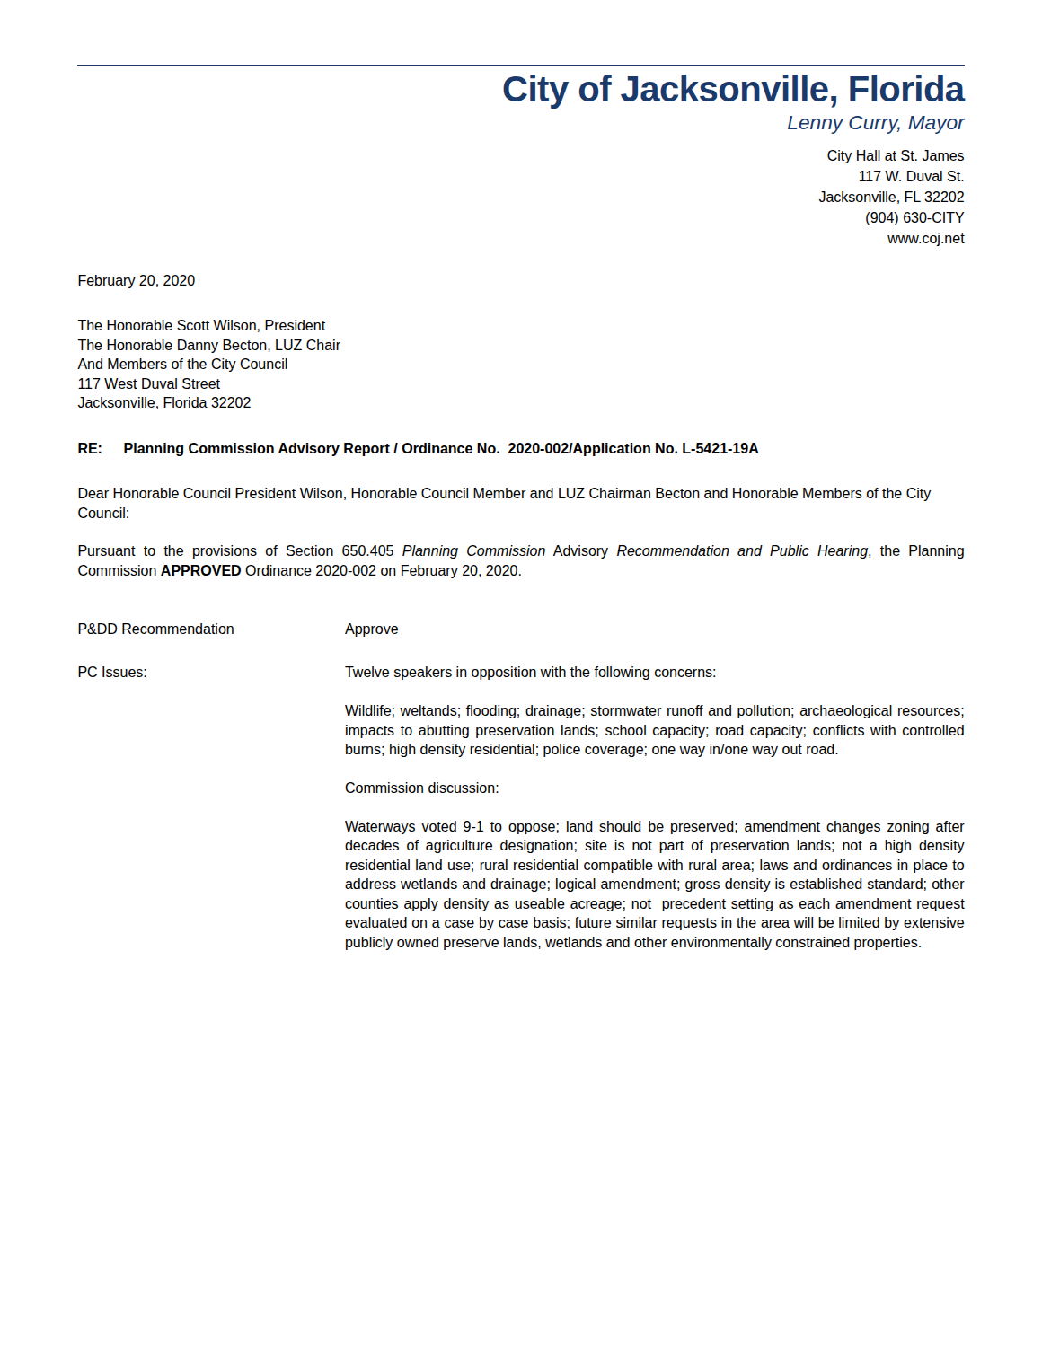City of Jacksonville, Florida
Lenny Curry, Mayor
City Hall at St. James
117 W. Duval St.
Jacksonville, FL 32202
(904) 630-CITY
www.coj.net
February 20, 2020
The Honorable Scott Wilson, President
The Honorable Danny Becton, LUZ Chair
And Members of the City Council
117 West Duval Street
Jacksonville, Florida 32202
RE: Planning Commission Advisory Report / Ordinance No. 2020-002/Application No. L-5421-19A
Dear Honorable Council President Wilson, Honorable Council Member and LUZ Chairman Becton and Honorable Members of the City Council:
Pursuant to the provisions of Section 650.405 Planning Commission Advisory Recommendation and Public Hearing, the Planning Commission APPROVED Ordinance 2020-002 on February 20, 2020.
P&DD Recommendation
Approve
PC Issues:
Twelve speakers in opposition with the following concerns:
Wildlife; weltands; flooding; drainage; stormwater runoff and pollution; archaeological resources; impacts to abutting preservation lands; school capacity; road capacity; conflicts with controlled burns; high density residential; police coverage; one way in/one way out road.
Commission discussion:
Waterways voted 9-1 to oppose; land should be preserved; amendment changes zoning after decades of agriculture designation; site is not part of preservation lands; not a high density residential land use; rural residential compatible with rural area; laws and ordinances in place to address wetlands and drainage; logical amendment; gross density is established standard; other counties apply density as useable acreage; not precedent setting as each amendment request evaluated on a case by case basis; future similar requests in the area will be limited by extensive publicly owned preserve lands, wetlands and other environmentally constrained properties.